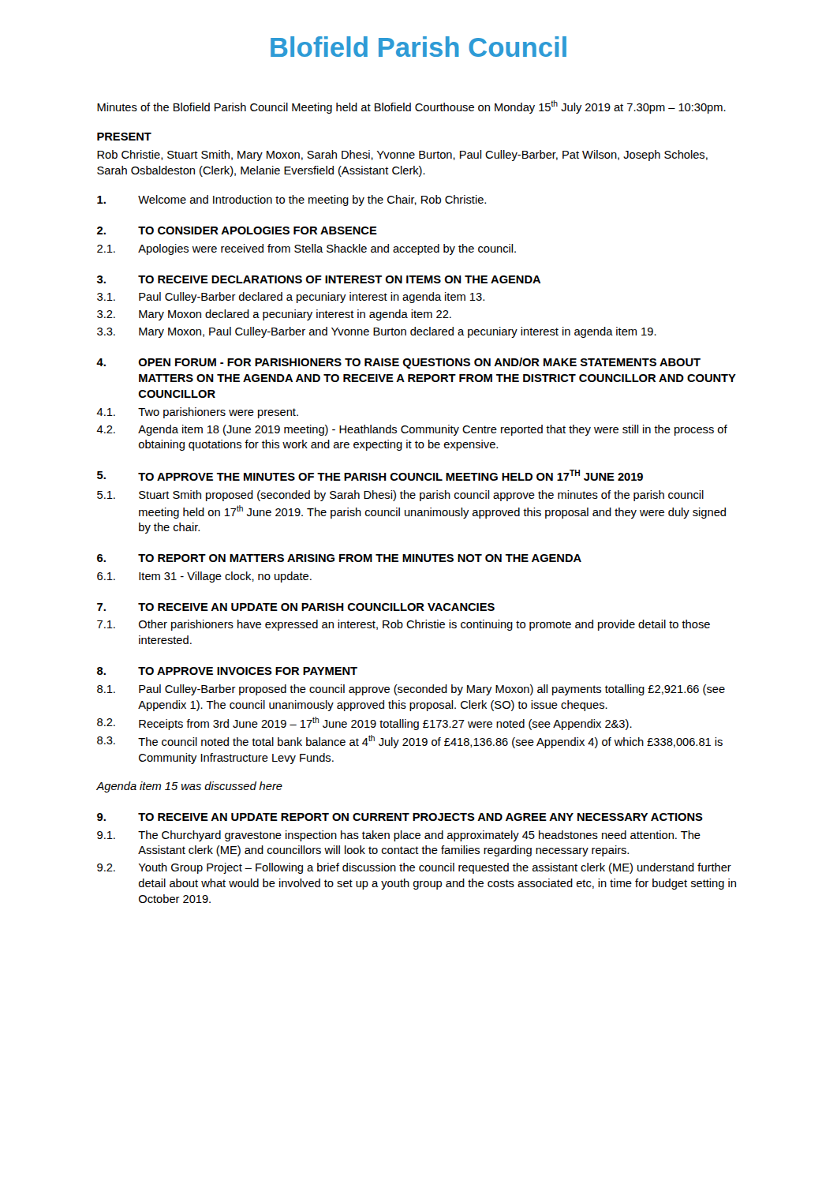Blofield Parish Council
Minutes of the Blofield Parish Council Meeting held at Blofield Courthouse on Monday 15th July 2019 at 7.30pm – 10:30pm.
Present
Rob Christie, Stuart Smith, Mary Moxon, Sarah Dhesi, Yvonne Burton, Paul Culley-Barber, Pat Wilson, Joseph Scholes, Sarah Osbaldeston (Clerk), Melanie Eversfield (Assistant Clerk).
1.
Welcome and Introduction to the meeting by the Chair, Rob Christie.
2.
To consider apologies for absence
2.1.
Apologies were received from Stella Shackle and accepted by the council.
3.
To receive declarations of interest on items on the agenda
3.1.
Paul Culley-Barber declared a pecuniary interest in agenda item 13.
3.2.
Mary Moxon declared a pecuniary interest in agenda item 22.
3.3.
Mary Moxon, Paul Culley-Barber and Yvonne Burton declared a pecuniary interest in agenda item 19.
4.
Open forum - for parishioners to raise questions on and/or make statements about matters on the agenda and to receive a report from the district councillor and county councillor
4.1.
Two parishioners were present.
4.2.
Agenda item 18 (June 2019 meeting) - Heathlands Community Centre reported that they were still in the process of obtaining quotations for this work and are expecting it to be expensive.
5.
To approve the minutes of the parish council meeting held on 17th June 2019
5.1.
Stuart Smith proposed (seconded by Sarah Dhesi) the parish council approve the minutes of the parish council meeting held on 17th June 2019. The parish council unanimously approved this proposal and they were duly signed by the chair.
6.
To report on matters arising from the minutes not on the agenda
6.1.
Item 31 - Village clock, no update.
7.
To receive an update on parish councillor vacancies
7.1.
Other parishioners have expressed an interest, Rob Christie is continuing to promote and provide detail to those interested.
8.
To approve invoices for payment
8.1.
Paul Culley-Barber proposed the council approve (seconded by Mary Moxon) all payments totalling £2,921.66 (see Appendix 1). The council unanimously approved this proposal. Clerk (SO) to issue cheques.
8.2.
Receipts from 3rd June 2019 – 17th June 2019 totalling £173.27 were noted (see Appendix 2&3).
8.3.
The council noted the total bank balance at 4th July 2019 of £418,136.86 (see Appendix 4) of which £338,006.81 is Community Infrastructure Levy Funds.
Agenda item 15 was discussed here
9.
To receive an update report on current projects and agree any necessary actions
9.1.
The Churchyard gravestone inspection has taken place and approximately 45 headstones need attention. The Assistant clerk (ME) and councillors will look to contact the families regarding necessary repairs.
9.2.
Youth Group Project – Following a brief discussion the council requested the assistant clerk (ME) understand further detail about what would be involved to set up a youth group and the costs associated etc, in time for budget setting in October 2019.